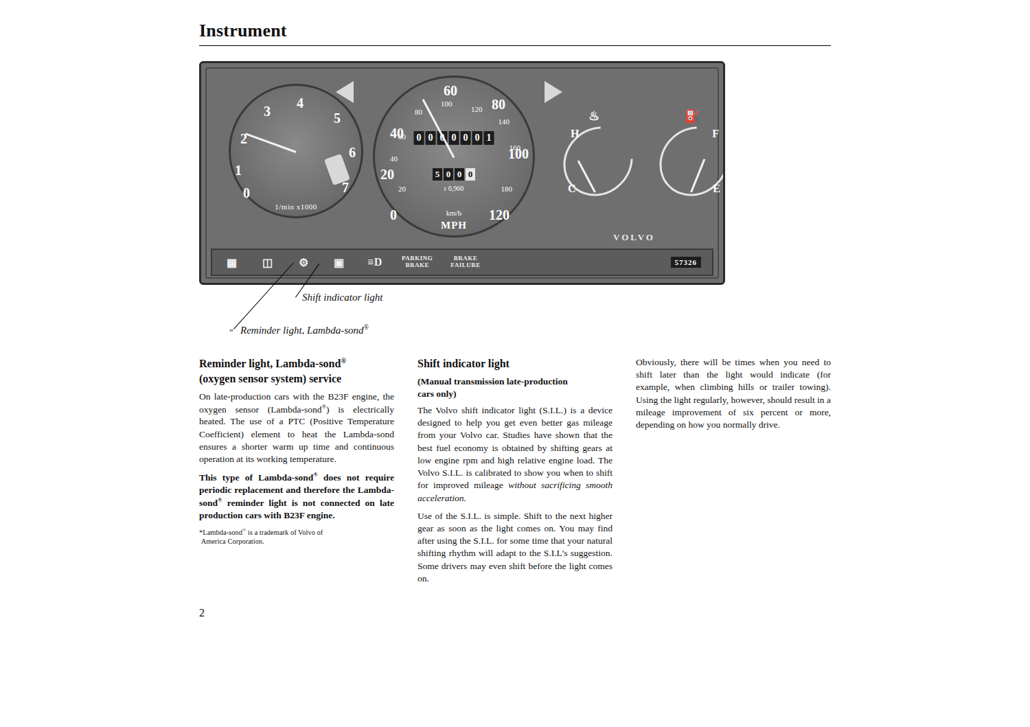Instrument
0 1 2 3 4 5 6 7
1/min x1000
0 20 40 60 80 100 120 20 40 60 80 100 120 140 160 180
0000001
5000
r 0,960
km/h
MPH
♨
H C
⛽
F E
VOLVO
▦ ◫ ⚙ ▣ ≡D PARKING
BRAKE BRAKE
FAILURE 57326
Shift indicator light
”
Reminder light, Lambda-sond®
Reminder light, Lambda-sond®
(oxygen sensor system) service
On late-production cars with the B23F engine, the oxygen sensor (Lambda-sond®) is electrically heated. The use of a PTC (Positive Temperature Coefficient) element to heat the Lambda-sond ensures a shorter warm up time and continuous operation at its working temperature.
This type of Lambda-sond® does not require periodic replacement and therefore the Lambda-sond® reminder light is not connected on late production cars with B23F engine.
*Lambda-sond® is a trademark of Volvo of
America Corporation.
Shift indicator light
(Manual transmission late-production
cars only)
The Volvo shift indicator light (S.I.L.) is a device designed to help you get even better gas mileage from your Volvo car. Studies have shown that the best fuel economy is obtained by shifting gears at low engine rpm and high relative engine load. The Volvo S.I.L. is calibrated to show you when to shift for improved mileage without sacrificing smooth acceleration.
Use of the S.I.L. is simple. Shift to the next higher gear as soon as the light comes on. You may find after using the S.I.L. for some time that your natural shifting rhythm will adapt to the S.I.L's suggestion. Some drivers may even shift before the light comes on.
Obviously, there will be times when you need to shift later than the light would indicate (for example, when climbing hills or trailer towing). Using the light regularly, however, should result in a mileage improvement of six percent or more, depending on how you normally drive.
2